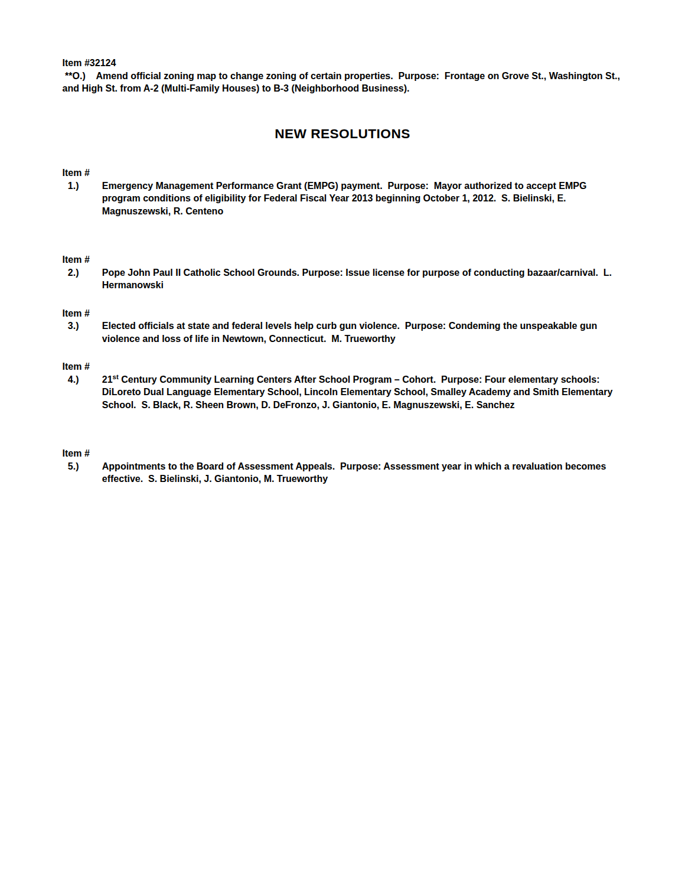Item #32124
**O.) Amend official zoning map to change zoning of certain properties. Purpose: Frontage on Grove St., Washington St., and High St. from A-2 (Multi-Family Houses) to B-3 (Neighborhood Business).
NEW RESOLUTIONS
Item #
1.)
Emergency Management Performance Grant (EMPG) payment. Purpose: Mayor authorized to accept EMPG program conditions of eligibility for Federal Fiscal Year 2013 beginning October 1, 2012. S. Bielinski, E. Magnuszewski, R. Centeno
Item #
2.)
Pope John Paul II Catholic School Grounds. Purpose: Issue license for purpose of conducting bazaar/carnival. L. Hermanowski
Item #
3.)
Elected officials at state and federal levels help curb gun violence. Purpose: Condeming the unspeakable gun violence and loss of life in Newtown, Connecticut. M. Trueworthy
Item #
4.)
21st Century Community Learning Centers After School Program – Cohort. Purpose: Four elementary schools: DiLoreto Dual Language Elementary School, Lincoln Elementary School, Smalley Academy and Smith Elementary School. S. Black, R. Sheen Brown, D. DeFronzo, J. Giantonio, E. Magnuszewski, E. Sanchez
Item #
5.)
Appointments to the Board of Assessment Appeals. Purpose: Assessment year in which a revaluation becomes effective. S. Bielinski, J. Giantonio, M. Trueworthy